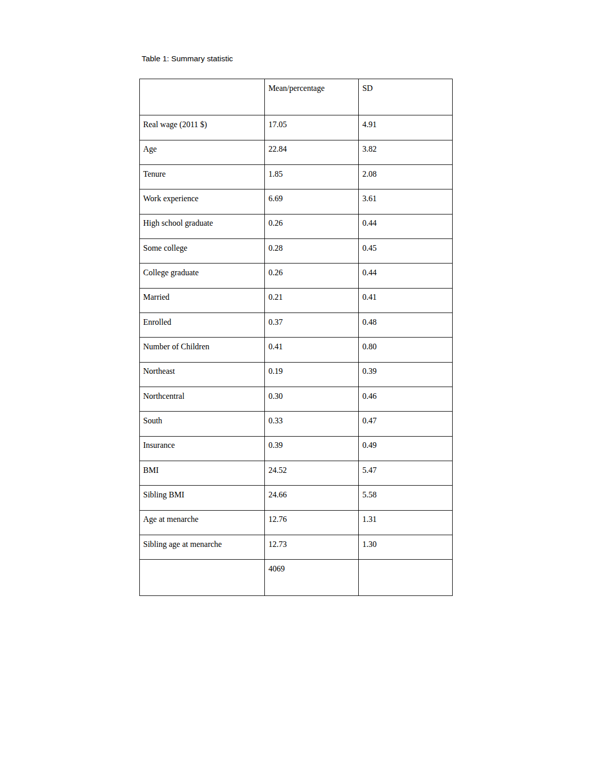Table 1: Summary statistic
| | Mean/percentage | SD |
| Real wage (2011 $) | 17.05 | 4.91 |
| Age | 22.84 | 3.82 |
| Tenure | 1.85 | 2.08 |
| Work experience | 6.69 | 3.61 |
| High school graduate | 0.26 | 0.44 |
| Some college | 0.28 | 0.45 |
| College graduate | 0.26 | 0.44 |
| Married | 0.21 | 0.41 |
| Enrolled | 0.37 | 0.48 |
| Number of Children | 0.41 | 0.80 |
| Northeast | 0.19 | 0.39 |
| Northcentral | 0.30 | 0.46 |
| South | 0.33 | 0.47 |
| Insurance | 0.39 | 0.49 |
| BMI | 24.52 | 5.47 |
| Sibling BMI | 24.66 | 5.58 |
| Age at menarche | 12.76 | 1.31 |
| Sibling age at menarche | 12.73 | 1.30 |
| | 4069 | |